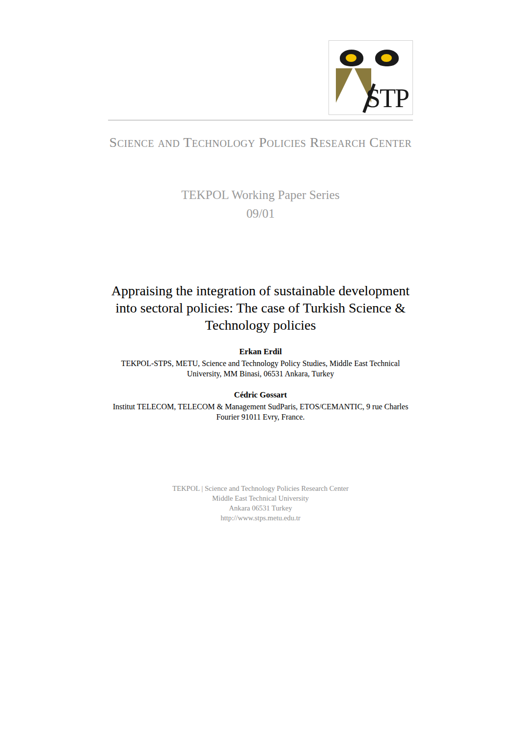STP
Science and Technology Policies Research Center
TEKPOL Working Paper Series
09/01
Appraising the integration of sustainable development into sectoral policies: The case of Turkish Science & Technology policies
Erkan Erdil
TEKPOL-STPS, METU, Science and Technology Policy Studies, Middle East Technical University, MM Binasi, 06531 Ankara, Turkey
Cédric Gossart
Institut TELECOM, TELECOM & Management SudParis, ETOS/CEMANTIC, 9 rue Charles Fourier 91011 Evry, France.
TEKPOL | Science and Technology Policies Research Center
Middle East Technical University
Ankara 06531 Turkey
http://www.stps.metu.edu.tr